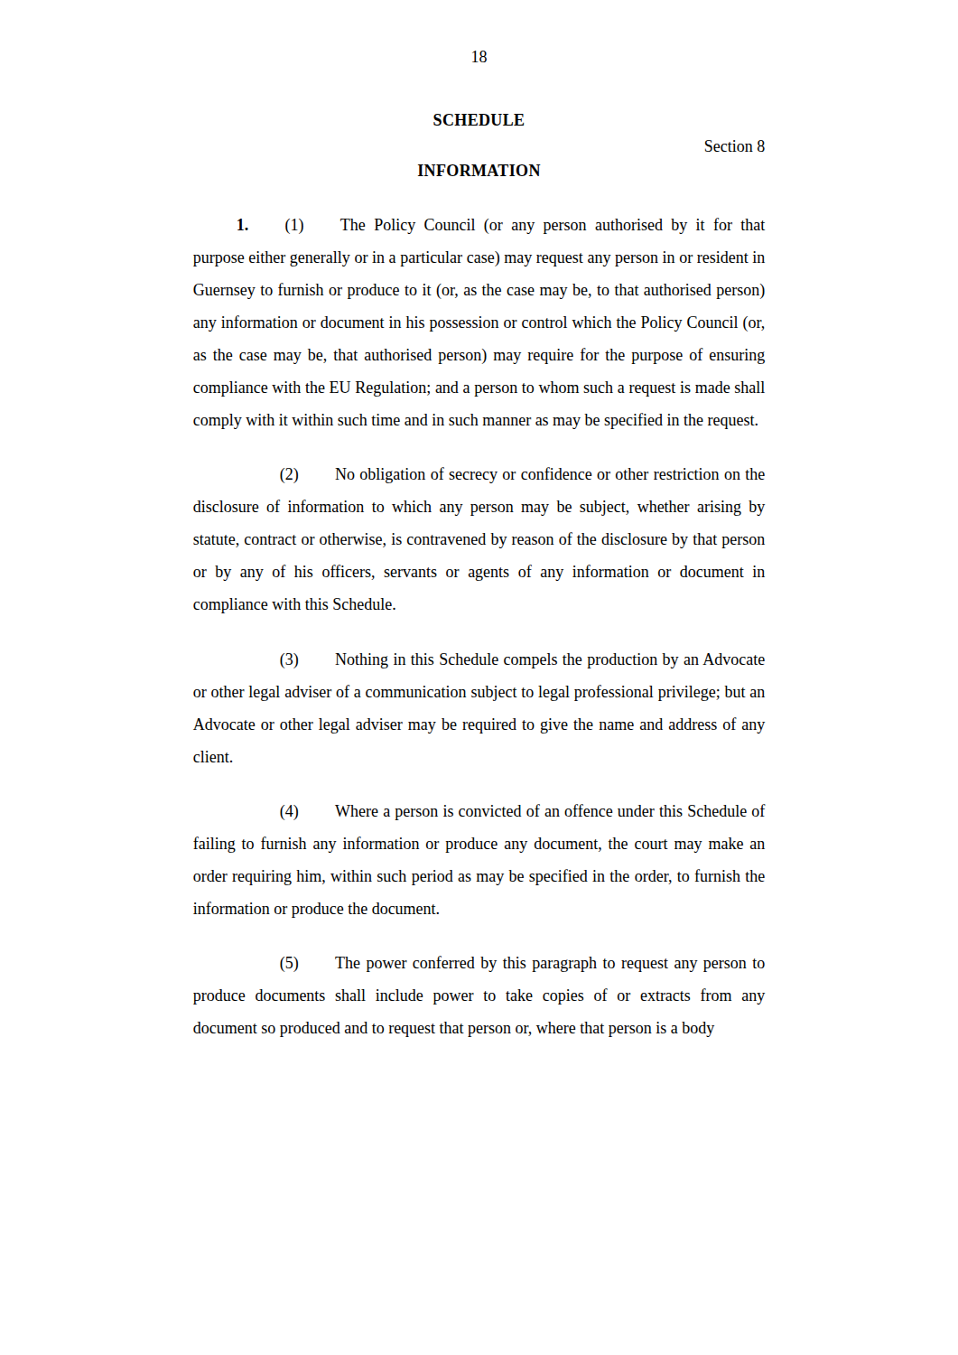18
SCHEDULE
Section 8
INFORMATION
1. (1) The Policy Council (or any person authorised by it for that purpose either generally or in a particular case) may request any person in or resident in Guernsey to furnish or produce to it (or, as the case may be, to that authorised person) any information or document in his possession or control which the Policy Council (or, as the case may be, that authorised person) may require for the purpose of ensuring compliance with the EU Regulation; and a person to whom such a request is made shall comply with it within such time and in such manner as may be specified in the request.
(2) No obligation of secrecy or confidence or other restriction on the disclosure of information to which any person may be subject, whether arising by statute, contract or otherwise, is contravened by reason of the disclosure by that person or by any of his officers, servants or agents of any information or document in compliance with this Schedule.
(3) Nothing in this Schedule compels the production by an Advocate or other legal adviser of a communication subject to legal professional privilege; but an Advocate or other legal adviser may be required to give the name and address of any client.
(4) Where a person is convicted of an offence under this Schedule of failing to furnish any information or produce any document, the court may make an order requiring him, within such period as may be specified in the order, to furnish the information or produce the document.
(5) The power conferred by this paragraph to request any person to produce documents shall include power to take copies of or extracts from any document so produced and to request that person or, where that person is a body